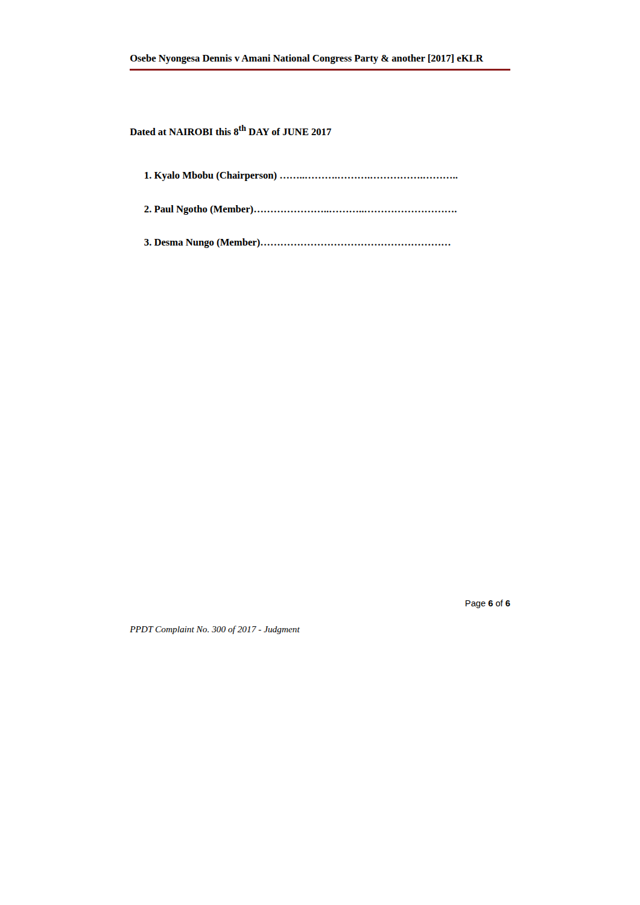Osebe Nyongesa Dennis v Amani National Congress Party & another [2017] eKLR
Dated at NAIROBI this 8th DAY of JUNE 2017
Kyalo Mbobu (Chairperson) ……..……….……….…………….………..
Paul Ngotho (Member)…………………..………..……………………….
Desma Nungo (Member)…………………………………………………
Page 6 of 6
PPDT Complaint No. 300 of 2017 - Judgment